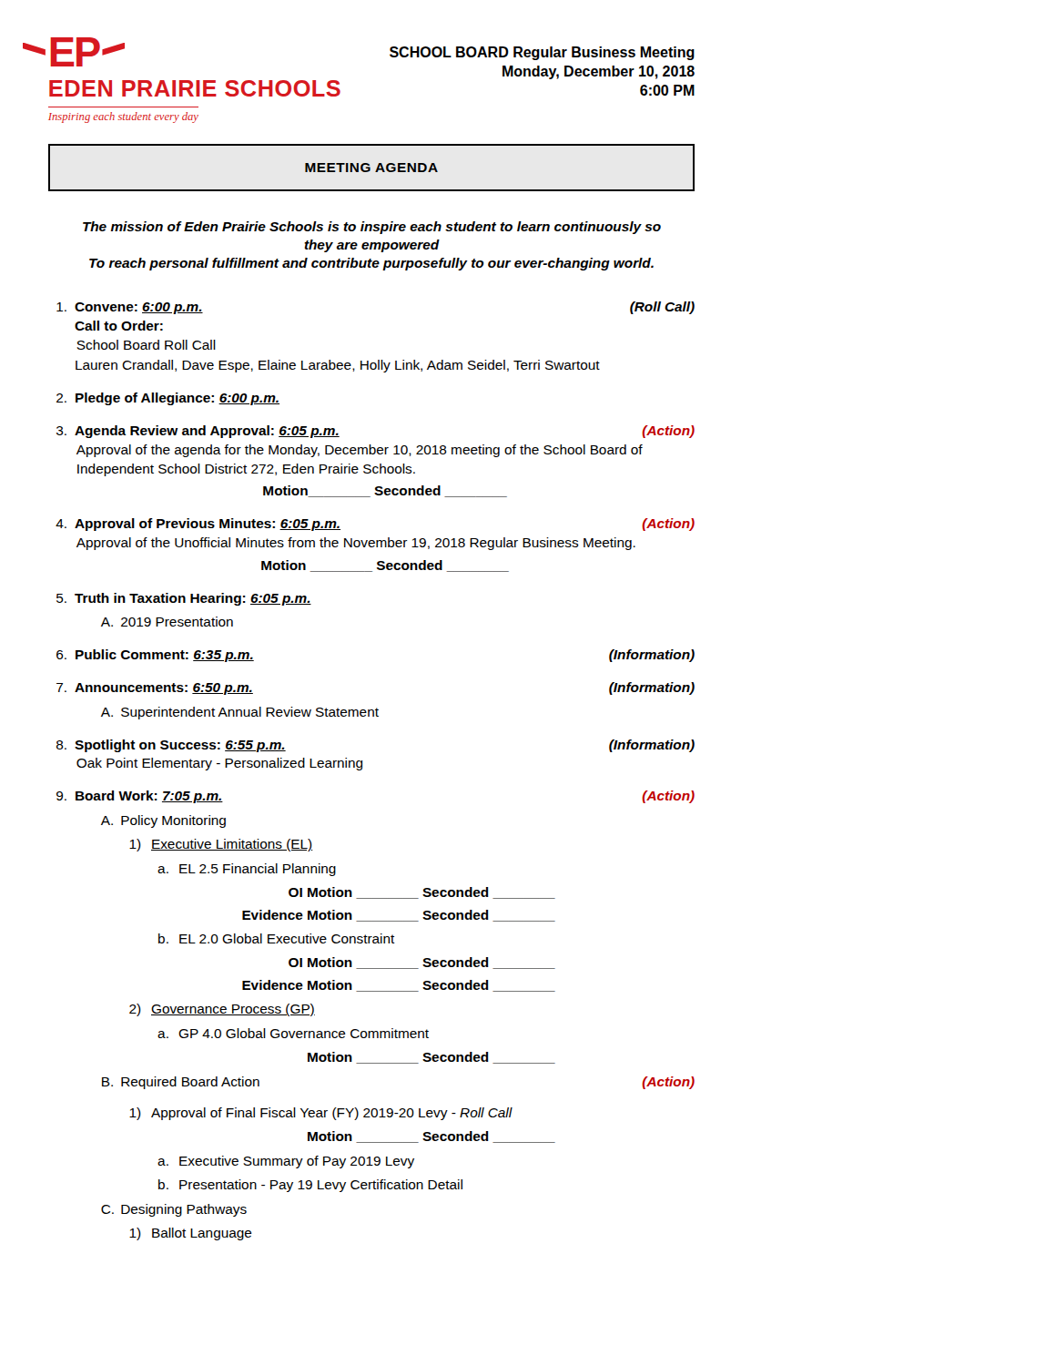EP
EDEN PRAIRIE SCHOOLS
Inspiring each student every day
SCHOOL BOARD Regular Business Meeting
Monday, December 10, 2018
6:00 PM
MEETING AGENDA
The mission of Eden Prairie Schools is to inspire each student to learn continuously so they are empowered
To reach personal fulfillment and contribute purposefully to our ever-changing world.
(Roll Call) Convene: 6:00 p.m.
Call to Order:
School Board Roll Call
Lauren Crandall, Dave Espe, Elaine Larabee, Holly Link, Adam Seidel, Terri Swartout
Pledge of Allegiance: 6:00 p.m.
(Action) Agenda Review and Approval: 6:05 p.m.
Approval of the agenda for the Monday, December 10, 2018 meeting of the School Board of Independent School District 272, Eden Prairie Schools.
Motion________ Seconded ________
(Action) Approval of Previous Minutes: 6:05 p.m.
Approval of the Unofficial Minutes from the November 19, 2018 Regular Business Meeting.
Motion ________ Seconded ________
Truth in Taxation Hearing: 6:05 p.m.
A. 2019 Presentation
(Information) Public Comment: 6:35 p.m.
(Information) Announcements: 6:50 p.m.
A. Superintendent Annual Review Statement
(Information) Spotlight on Success: 6:55 p.m.
Oak Point Elementary - Personalized Learning
(Action) Board Work: 7:05 p.m.
A. Policy Monitoring
1) Executive Limitations (EL)
a. EL 2.5 Financial Planning
OI Motion ________ Seconded ________
Evidence Motion ________ Seconded ________
b. EL 2.0 Global Executive Constraint
OI Motion ________ Seconded ________
Evidence Motion ________ Seconded ________
2) Governance Process (GP)
a. GP 4.0 Global Governance Commitment
Motion ________ Seconded ________
(Action) B. Required Board Action
1) Approval of Final Fiscal Year (FY) 2019-20 Levy - Roll Call
Motion ________ Seconded ________
a. Executive Summary of Pay 2019 Levy
b. Presentation - Pay 19 Levy Certification Detail
C. Designing Pathways
1) Ballot Language